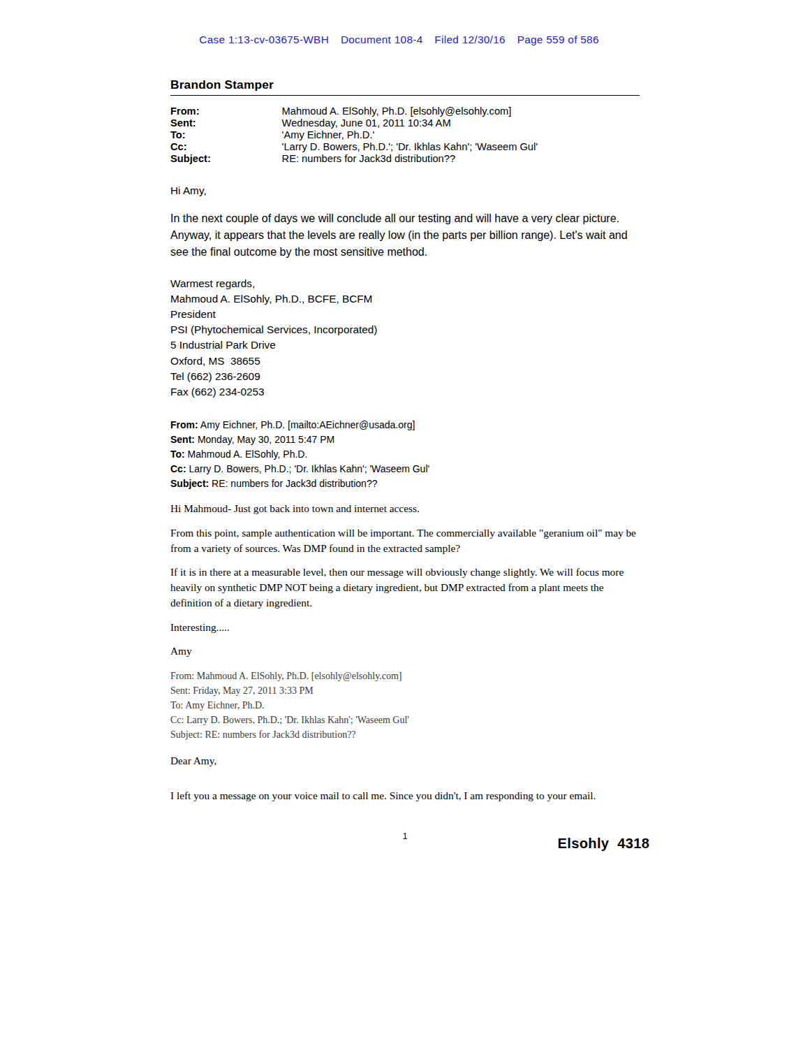Case 1:13-cv-03675-WBH Document 108-4 Filed 12/30/16 Page 559 of 586
Brandon Stamper
| From: | Mahmoud A. ElSohly, Ph.D. [elsohly@elsohly.com] |
| Sent: | Wednesday, June 01, 2011 10:34 AM |
| To: | 'Amy Eichner, Ph.D.' |
| Cc: | 'Larry D. Bowers, Ph.D.'; 'Dr. Ikhlas Kahn'; 'Waseem Gul' |
| Subject: | RE: numbers for Jack3d distribution?? |
Hi Amy,
In the next couple of days we will conclude all our testing and will have a very clear picture. Anyway, it appears that the levels are really low (in the parts per billion range). Let's wait and see the final outcome by the most sensitive method.
Warmest regards,
Mahmoud A. ElSohly, Ph.D., BCFE, BCFM
President
PSI (Phytochemical Services, Incorporated)
5 Industrial Park Drive
Oxford, MS 38655
Tel (662) 236-2609
Fax (662) 234-0253
From: Amy Eichner, Ph.D. [mailto:AEichner@usada.org]
Sent: Monday, May 30, 2011 5:47 PM
To: Mahmoud A. ElSohly, Ph.D.
Cc: Larry D. Bowers, Ph.D.; 'Dr. Ikhlas Kahn'; 'Waseem Gul'
Subject: RE: numbers for Jack3d distribution??
Hi Mahmoud- Just got back into town and internet access.
From this point, sample authentication will be important. The commercially available "geranium oil" may be from a variety of sources. Was DMP found in the extracted sample?
If it is in there at a measurable level, then our message will obviously change slightly. We will focus more heavily on synthetic DMP NOT being a dietary ingredient, but DMP extracted from a plant meets the definition of a dietary ingredient.
Interesting.....
Amy
From: Mahmoud A. ElSohly, Ph.D. [elsohly@elsohly.com]
Sent: Friday, May 27, 2011 3:33 PM
To: Amy Eichner, Ph.D.
Cc: Larry D. Bowers, Ph.D.; 'Dr. Ikhlas Kahn'; 'Waseem Gul'
Subject: RE: numbers for Jack3d distribution??
Dear Amy,
I left you a message on your voice mail to call me. Since you didn't, I am responding to your email.
1
Elsohly 4318